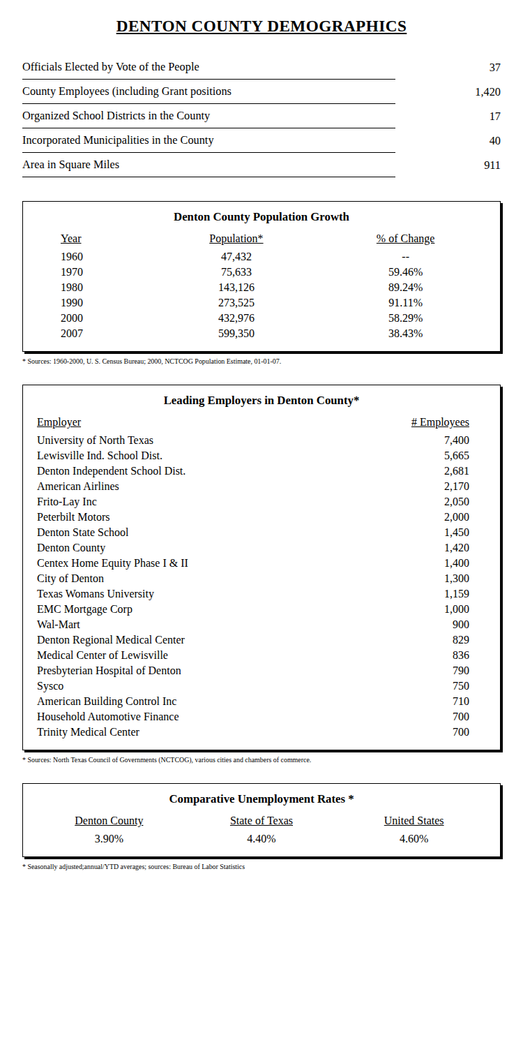DENTON COUNTY DEMOGRAPHICS
| Officials Elected by Vote of the People | 37 |
| County Employees (including Grant positions | 1,420 |
| Organized School Districts in the County | 17 |
| Incorporated Municipalities in the County | 40 |
| Area in Square Miles | 911 |
Denton County Population Growth
| Year | Population* | % of Change |
| --- | --- | --- |
| 1960 | 47,432 | -- |
| 1970 | 75,633 | 59.46% |
| 1980 | 143,126 | 89.24% |
| 1990 | 273,525 | 91.11% |
| 2000 | 432,976 | 58.29% |
| 2007 | 599,350 | 38.43% |
* Sources: 1960-2000, U. S. Census Bureau; 2000, NCTCOG Population Estimate, 01-01-07.
Leading Employers in Denton County*
| Employer | # Employees |
| --- | --- |
| University of North Texas | 7,400 |
| Lewisville Ind. School Dist. | 5,665 |
| Denton Independent School Dist. | 2,681 |
| American Airlines | 2,170 |
| Frito-Lay Inc | 2,050 |
| Peterbilt Motors | 2,000 |
| Denton State School | 1,450 |
| Denton County | 1,420 |
| Centex Home Equity Phase I & II | 1,400 |
| City of Denton | 1,300 |
| Texas Womans University | 1,159 |
| EMC Mortgage Corp | 1,000 |
| Wal-Mart | 900 |
| Denton Regional Medical Center | 829 |
| Medical Center of Lewisville | 836 |
| Presbyterian Hospital of Denton | 790 |
| Sysco | 750 |
| American Building Control Inc | 710 |
| Household Automotive Finance | 700 |
| Trinity Medical Center | 700 |
* Sources: North Texas Council of Governments (NCTCOG), various cities and chambers of commerce.
Comparative Unemployment Rates *
| Denton County | State of Texas | United States |
| --- | --- | --- |
| 3.90% | 4.40% | 4.60% |
* Seasonally adjusted;annual/YTD averages; sources: Bureau of Labor Statistics